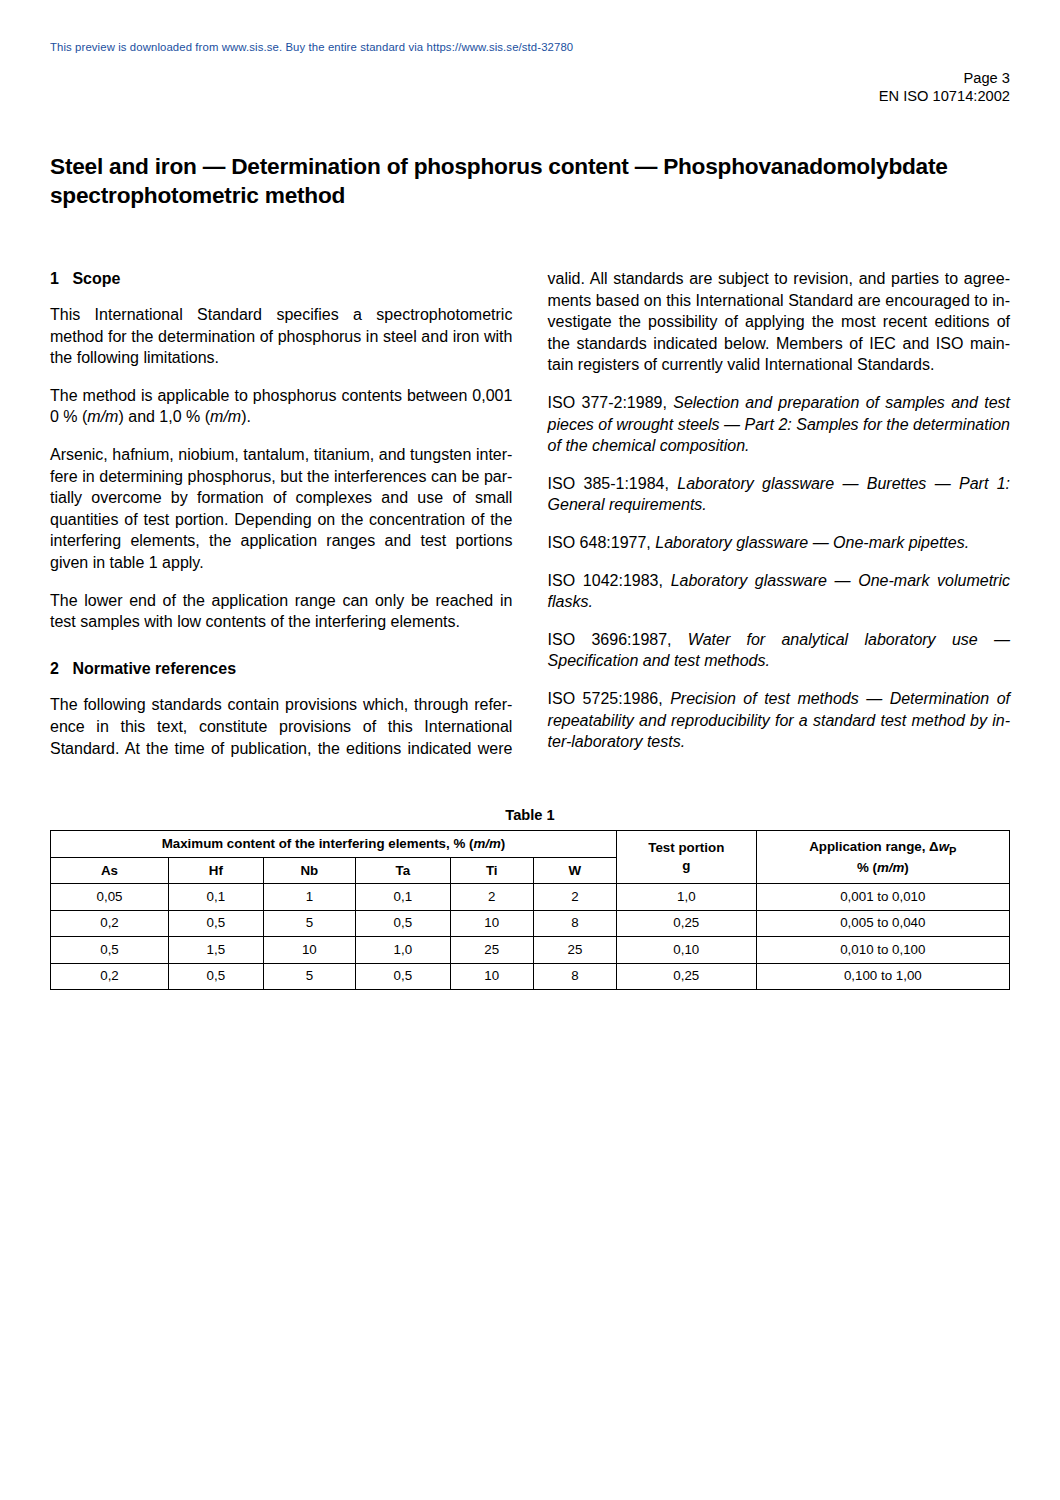This preview is downloaded from www.sis.se. Buy the entire standard via https://www.sis.se/std-32780
Page 3
EN ISO 10714:2002
Steel and iron — Determination of phosphorus content — Phosphovanadomolybdate spectrophotometric method
1 Scope
This International Standard specifies a spectrophotometric method for the determination of phosphorus in steel and iron with the following limitations.
The method is applicable to phosphorus contents between 0,001 0 % (m/m) and 1,0 % (m/m).
Arsenic, hafnium, niobium, tantalum, titanium, and tungsten interfere in determining phosphorus, but the interferences can be partially overcome by formation of complexes and use of small quantities of test portion. Depending on the concentration of the interfering elements, the application ranges and test portions given in table 1 apply.
The lower end of the application range can only be reached in test samples with low contents of the interfering elements.
2 Normative references
The following standards contain provisions which, through reference in this text, constitute provisions of this International Standard. At the time of publication, the editions indicated were valid. All standards are subject to revision, and parties to agreements based on this International Standard are encouraged to investigate the possibility of applying the most recent editions of the standards indicated below. Members of IEC and ISO maintain registers of currently valid International Standards.
ISO 377-2:1989, Selection and preparation of samples and test pieces of wrought steels — Part 2: Samples for the determination of the chemical composition.
ISO 385-1:1984, Laboratory glassware — Burettes — Part 1: General requirements.
ISO 648:1977, Laboratory glassware — One-mark pipettes.
ISO 1042:1983, Laboratory glassware — One-mark volumetric flasks.
ISO 3696:1987, Water for analytical laboratory use — Specification and test methods.
ISO 5725:1986, Precision of test methods — Determination of repeatability and reproducibility for a standard test method by inter-laboratory tests.
Table 1
| Maximum content of the interfering elements, % ( m/m ) | Test portion g | Application range, Δ w P % ( m/m ) |
| --- | --- | --- |
| As | Hf | Nb | Ta | Ti | W |
| 0,05 | 0,1 | 1 | 0,1 | 2 | 2 | 1,0 | 0,001 to 0,010 |
| 0,2 | 0,5 | 5 | 0,5 | 10 | 8 | 0,25 | 0,005 to 0,040 |
| 0,5 | 1,5 | 10 | 1,0 | 25 | 25 | 0,10 | 0,010 to 0,100 |
| 0,2 | 0,5 | 5 | 0,5 | 10 | 8 | 0,25 | 0,100 to 1,00 |